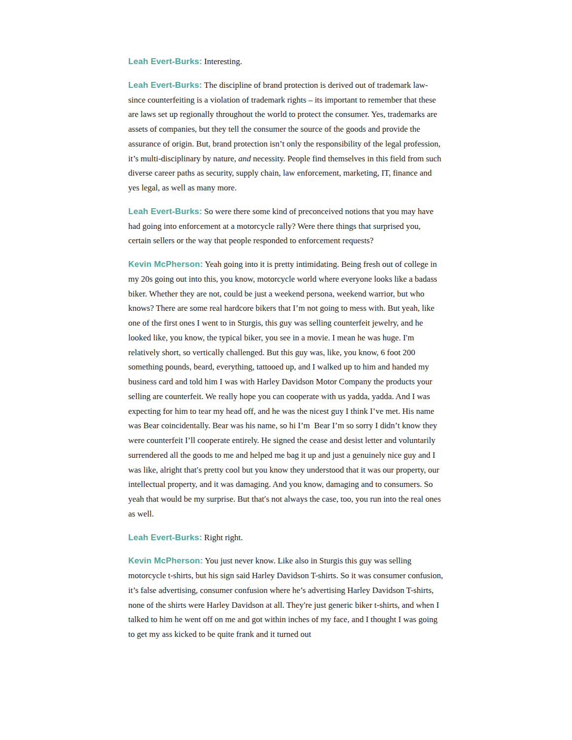Leah Evert-Burks: Interesting.
Leah Evert-Burks: The discipline of brand protection is derived out of trademark law- since counterfeiting is a violation of trademark rights – its important to remember that these are laws set up regionally throughout the world to protect the consumer. Yes, trademarks are assets of companies, but they tell the consumer the source of the goods and provide the assurance of origin. But, brand protection isn’t only the responsibility of the legal profession, it’s multi-disciplinary by nature, and necessity. People find themselves in this field from such diverse career paths as security, supply chain, law enforcement, marketing, IT, finance and yes legal, as well as many more.
Leah Evert-Burks: So were there some kind of preconceived notions that you may have had going into enforcement at a motorcycle rally? Were there things that surprised you, certain sellers or the way that people responded to enforcement requests?
Kevin McPherson: Yeah going into it is pretty intimidating. Being fresh out of college in my 20s going out into this, you know, motorcycle world where everyone looks like a badass biker. Whether they are not, could be just a weekend persona, weekend warrior, but who knows? There are some real hardcore bikers that I’m not going to mess with. But yeah, like one of the first ones I went to in Sturgis, this guy was selling counterfeit jewelry, and he looked like, you know, the typical biker, you see in a movie. I mean he was huge. I′m relatively short, so vertically challenged. But this guy was, like, you know, 6 foot 200 something pounds, beard, everything, tattooed up, and I walked up to him and handed my business card and told him I was with Harley Davidson Motor Company the products your selling are counterfeit. We really hope you can cooperate with us yadda, yadda. And I was expecting for him to tear my head off, and he was the nicest guy I think I’ve met. His name was Bear coincidentally. Bear was his name, so hi I’m Bear I’m so sorry I didn’t know they were counterfeit I’ll cooperate entirely. He signed the cease and desist letter and voluntarily surrendered all the goods to me and helped me bag it up and just a genuinely nice guy and I was like, alright that′s pretty cool but you know they understood that it was our property, our intellectual property, and it was damaging. And you know, damaging and to consumers. So yeah that would be my surprise. But that′s not always the case, too, you run into the real ones as well.
Leah Evert-Burks: Right right.
Kevin McPherson: You just never know. Like also in Sturgis this guy was selling motorcycle t-shirts, but his sign said Harley Davidson T-shirts. So it was consumer confusion, it’s false advertising, consumer confusion where he’s advertising Harley Davidson T-shirts, none of the shirts were Harley Davidson at all. They′re just generic biker t-shirts, and when I talked to him he went off on me and got within inches of my face, and I thought I was going to get my ass kicked to be quite frank and it turned out